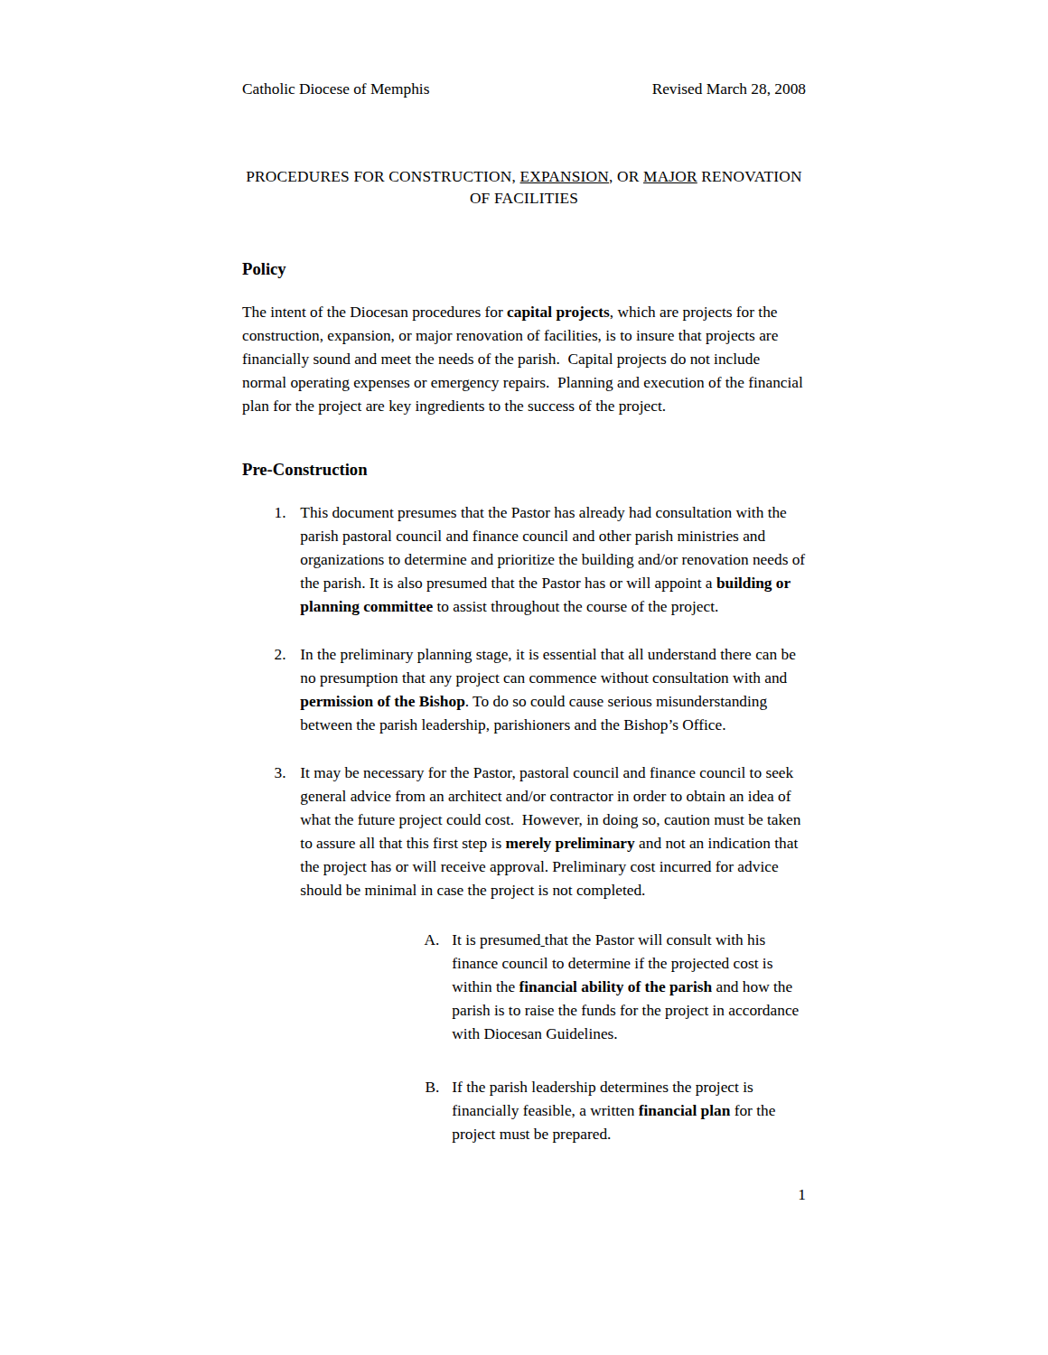Catholic Diocese of Memphis
Revised March 28, 2008
PROCEDURES FOR CONSTRUCTION, EXPANSION, OR MAJOR RENOVATION
OF FACILITIES
Policy
The intent of the Diocesan procedures for capital projects, which are projects for the construction, expansion, or major renovation of facilities, is to insure that projects are financially sound and meet the needs of the parish. Capital projects do not include normal operating expenses or emergency repairs. Planning and execution of the financial plan for the project are key ingredients to the success of the project.
Pre-Construction
This document presumes that the Pastor has already had consultation with the parish pastoral council and finance council and other parish ministries and organizations to determine and prioritize the building and/or renovation needs of the parish. It is also presumed that the Pastor has or will appoint a building or planning committee to assist throughout the course of the project.
In the preliminary planning stage, it is essential that all understand there can be no presumption that any project can commence without consultation with and permission of the Bishop. To do so could cause serious misunderstanding between the parish leadership, parishioners and the Bishop’s Office.
It may be necessary for the Pastor, pastoral council and finance council to seek general advice from an architect and/or contractor in order to obtain an idea of what the future project could cost. However, in doing so, caution must be taken to assure all that this first step is merely preliminary and not an indication that the project has or will receive approval. Preliminary cost incurred for advice should be minimal in case the project is not completed.
It is presumed that the Pastor will consult with his finance council to determine if the projected cost is within the financial ability of the parish and how the parish is to raise the funds for the project in accordance with Diocesan Guidelines.
If the parish leadership determines the project is financially feasible, a written financial plan for the project must be prepared.
1